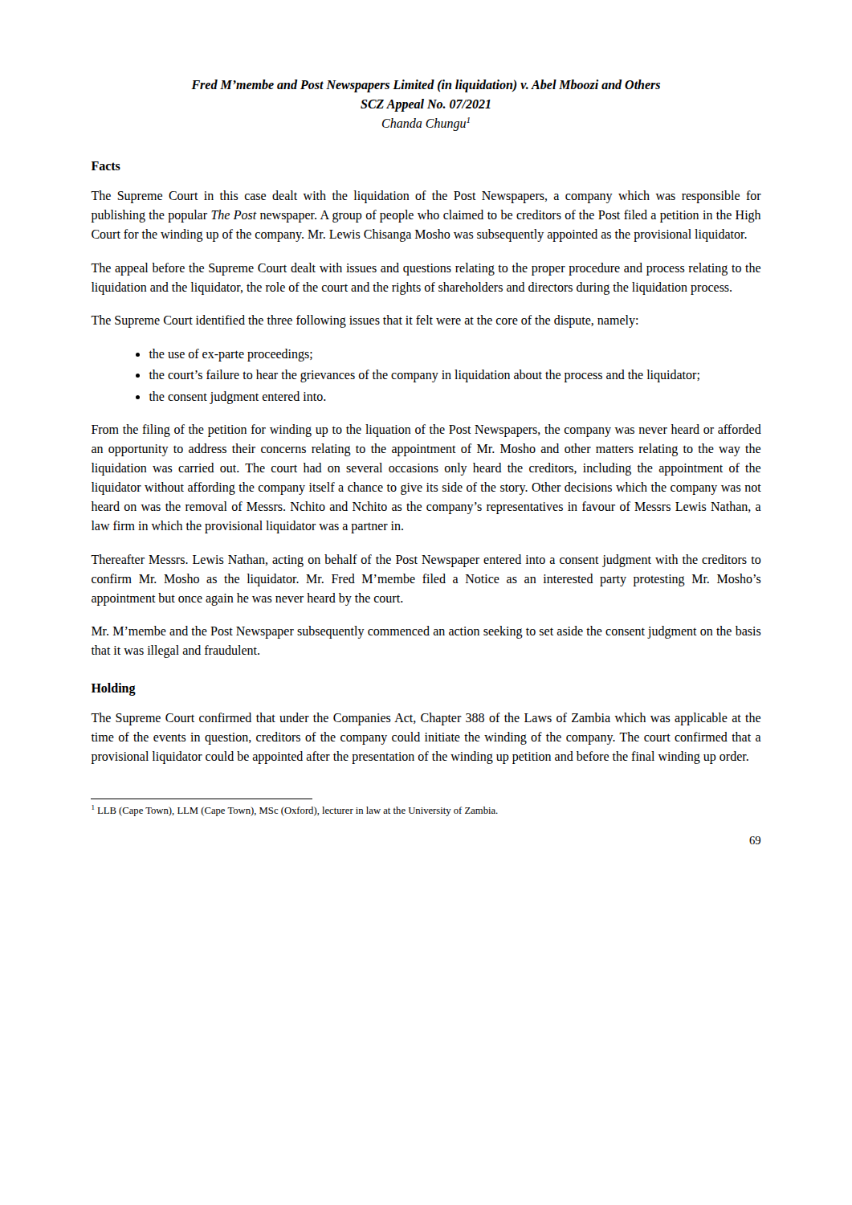Fred M’membe and Post Newspapers Limited (in liquidation) v. Abel Mboozi and Others
SCZ Appeal No. 07/2021
Chanda Chungu1
Facts
The Supreme Court in this case dealt with the liquidation of the Post Newspapers, a company which was responsible for publishing the popular The Post newspaper. A group of people who claimed to be creditors of the Post filed a petition in the High Court for the winding up of the company. Mr. Lewis Chisanga Mosho was subsequently appointed as the provisional liquidator.
The appeal before the Supreme Court dealt with issues and questions relating to the proper procedure and process relating to the liquidation and the liquidator, the role of the court and the rights of shareholders and directors during the liquidation process.
The Supreme Court identified the three following issues that it felt were at the core of the dispute, namely:
the use of ex-parte proceedings;
the court’s failure to hear the grievances of the company in liquidation about the process and the liquidator;
the consent judgment entered into.
From the filing of the petition for winding up to the liquation of the Post Newspapers, the company was never heard or afforded an opportunity to address their concerns relating to the appointment of Mr. Mosho and other matters relating to the way the liquidation was carried out. The court had on several occasions only heard the creditors, including the appointment of the liquidator without affording the company itself a chance to give its side of the story. Other decisions which the company was not heard on was the removal of Messrs. Nchito and Nchito as the company’s representatives in favour of Messrs Lewis Nathan, a law firm in which the provisional liquidator was a partner in.
Thereafter Messrs. Lewis Nathan, acting on behalf of the Post Newspaper entered into a consent judgment with the creditors to confirm Mr. Mosho as the liquidator. Mr. Fred M’membe filed a Notice as an interested party protesting Mr. Mosho’s appointment but once again he was never heard by the court.
Mr. M’membe and the Post Newspaper subsequently commenced an action seeking to set aside the consent judgment on the basis that it was illegal and fraudulent.
Holding
The Supreme Court confirmed that under the Companies Act, Chapter 388 of the Laws of Zambia which was applicable at the time of the events in question, creditors of the company could initiate the winding of the company. The court confirmed that a provisional liquidator could be appointed after the presentation of the winding up petition and before the final winding up order.
1 LLB (Cape Town), LLM (Cape Town), MSc (Oxford), lecturer in law at the University of Zambia.
69